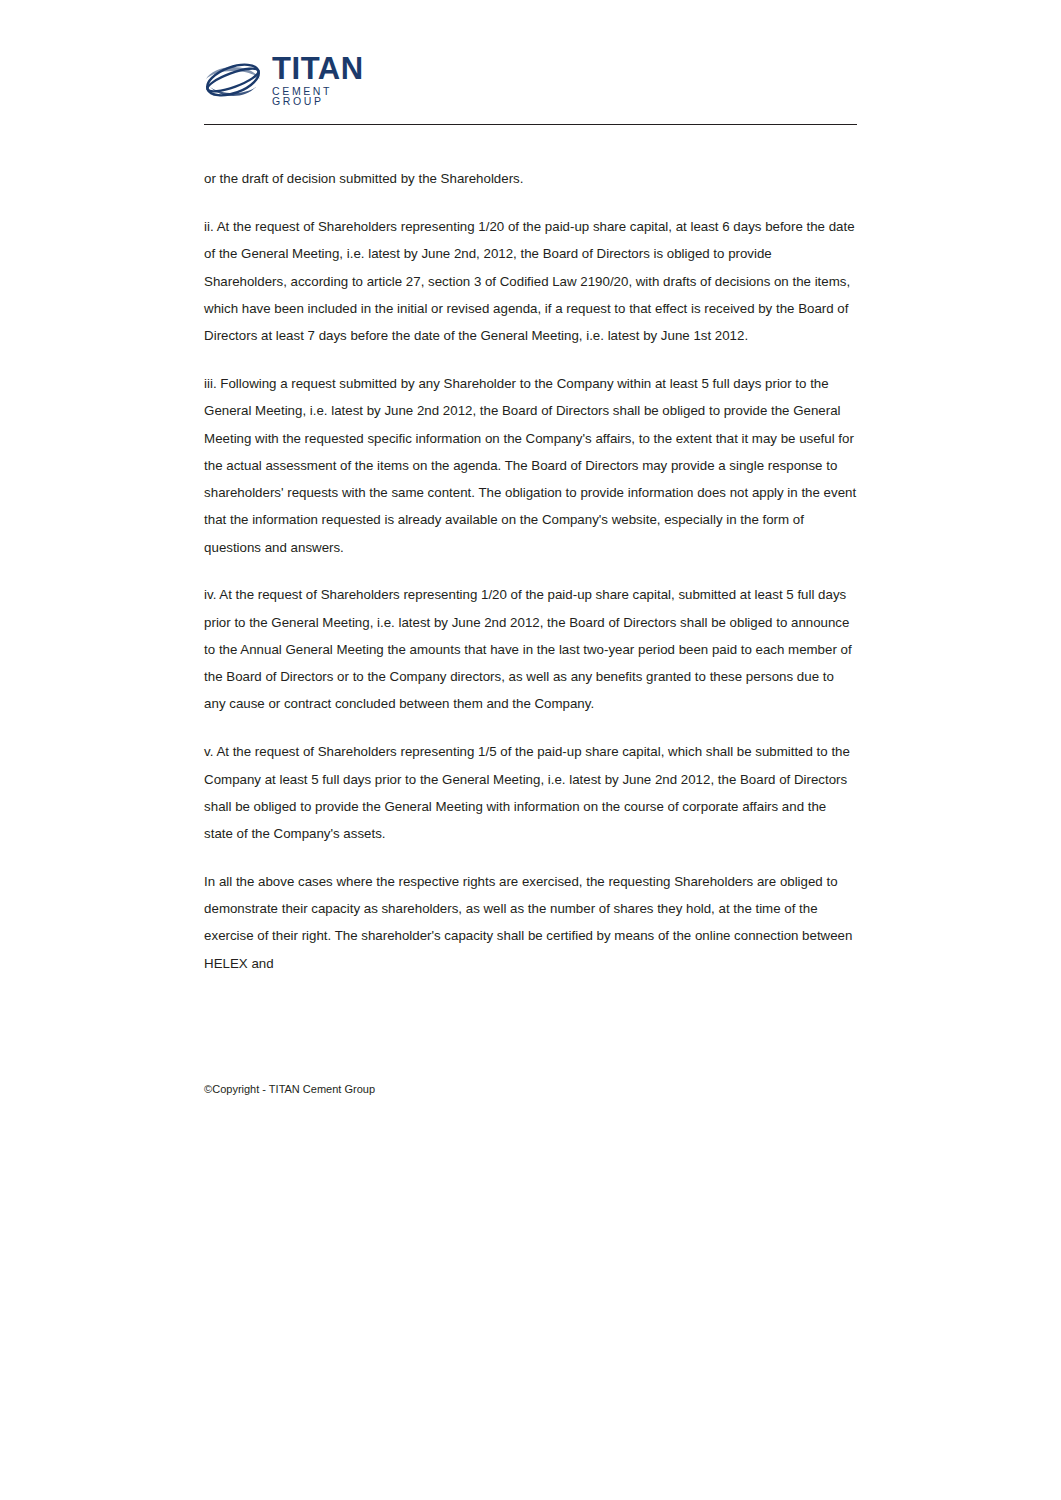TITAN CEMENT GROUP
or the draft of decision submitted by the Shareholders.
ii. At the request of Shareholders representing 1/20 of the paid-up share capital, at least 6 days before the date of the General Meeting, i.e. latest by June 2nd, 2012, the Board of Directors is obliged to provide Shareholders, according to article 27, section 3 of Codified Law 2190/20, with drafts of decisions on the items, which have been included in the initial or revised agenda, if a request to that effect is received by the Board of Directors at least 7 days before the date of the General Meeting, i.e. latest by June 1st 2012.
iii. Following a request submitted by any Shareholder to the Company within at least 5 full days prior to the General Meeting, i.e. latest by June 2nd 2012, the Board of Directors shall be obliged to provide the General Meeting with the requested specific information on the Company's affairs, to the extent that it may be useful for the actual assessment of the items on the agenda. The Board of Directors may provide a single response to shareholders' requests with the same content. The obligation to provide information does not apply in the event that the information requested is already available on the Company's website, especially in the form of questions and answers.
iv. At the request of Shareholders representing 1/20 of the paid-up share capital, submitted at least 5 full days prior to the General Meeting, i.e. latest by June 2nd 2012, the Board of Directors shall be obliged to announce to the Annual General Meeting the amounts that have in the last two-year period been paid to each member of the Board of Directors or to the Company directors, as well as any benefits granted to these persons due to any cause or contract concluded between them and the Company.
v. At the request of Shareholders representing 1/5 of the paid-up share capital, which shall be submitted to the Company at least 5 full days prior to the General Meeting, i.e. latest by June 2nd 2012, the Board of Directors shall be obliged to provide the General Meeting with information on the course of corporate affairs and the state of the Company's assets.
In all the above cases where the respective rights are exercised, the requesting Shareholders are obliged to demonstrate their capacity as shareholders, as well as the number of shares they hold, at the time of the exercise of their right. The shareholder's capacity shall be certified by means of the online connection between HELEX and
©Copyright - TITAN Cement Group